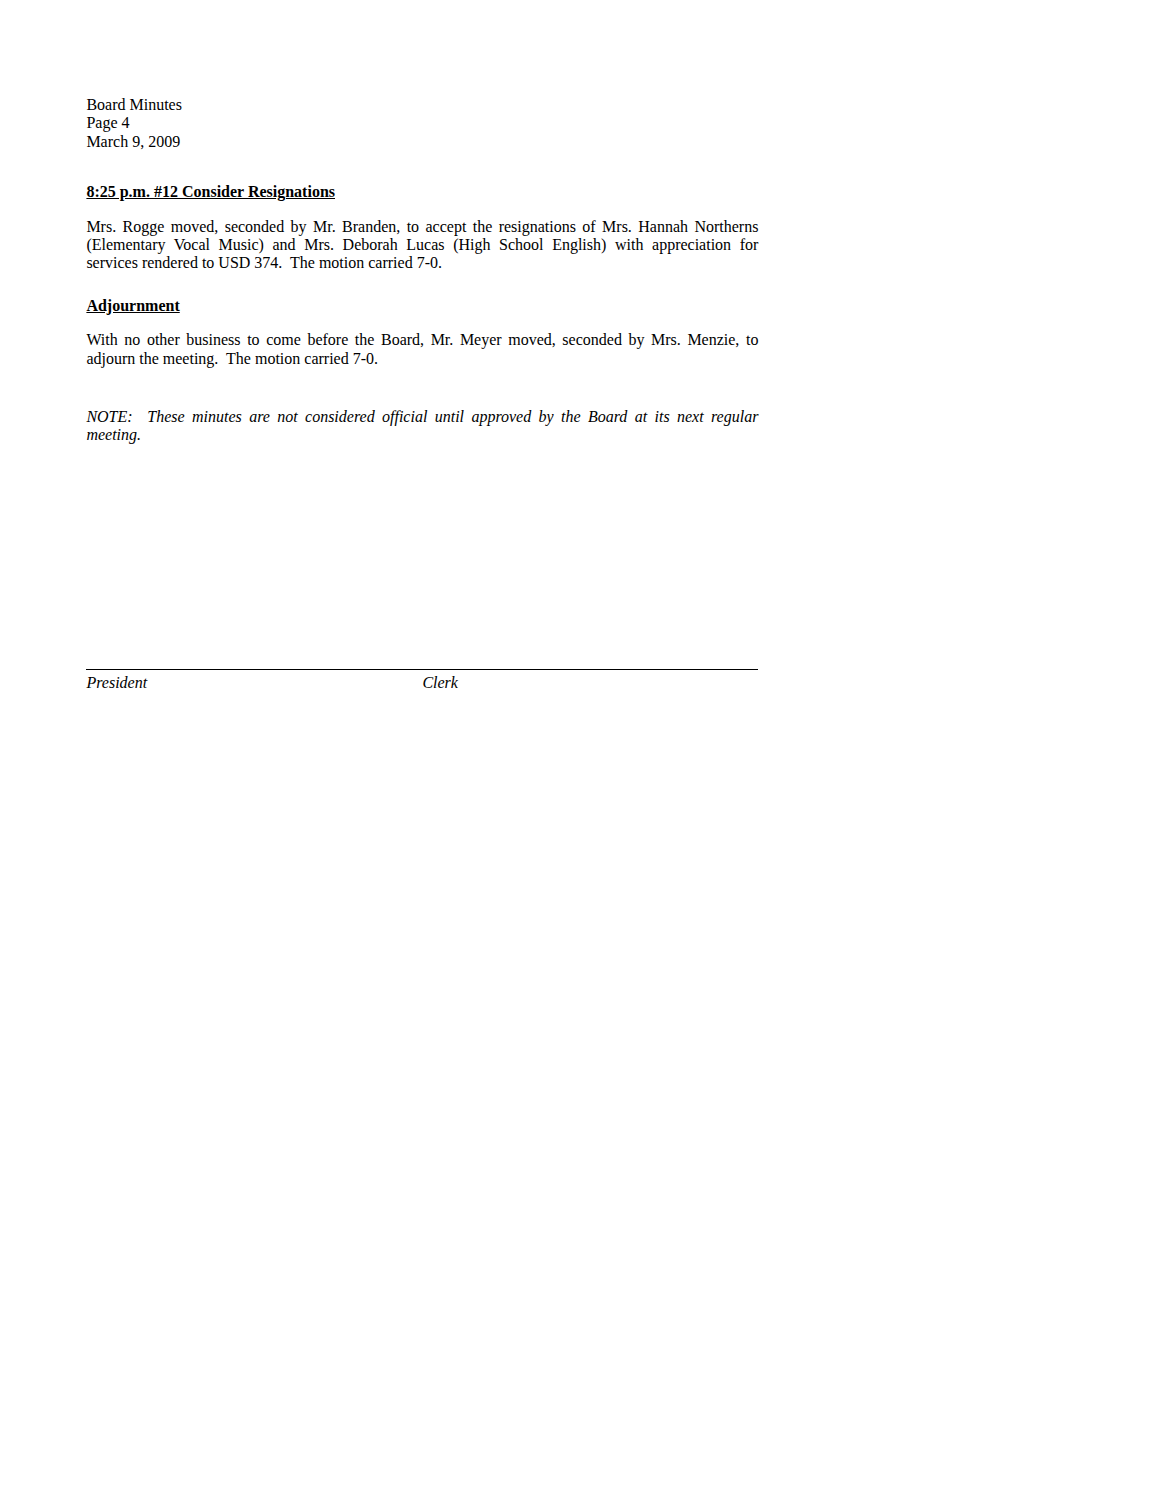Board Minutes
Page 4
March 9, 2009
8:25 p.m. #12 Consider Resignations
Mrs. Rogge moved, seconded by Mr. Branden, to accept the resignations of Mrs. Hannah Northerns (Elementary Vocal Music) and Mrs. Deborah Lucas (High School English) with appreciation for services rendered to USD 374. The motion carried 7-0.
Adjournment
With no other business to come before the Board, Mr. Meyer moved, seconded by Mrs. Menzie, to adjourn the meeting. The motion carried 7-0.
NOTE: These minutes are not considered official until approved by the Board at its next regular meeting.
President
Clerk